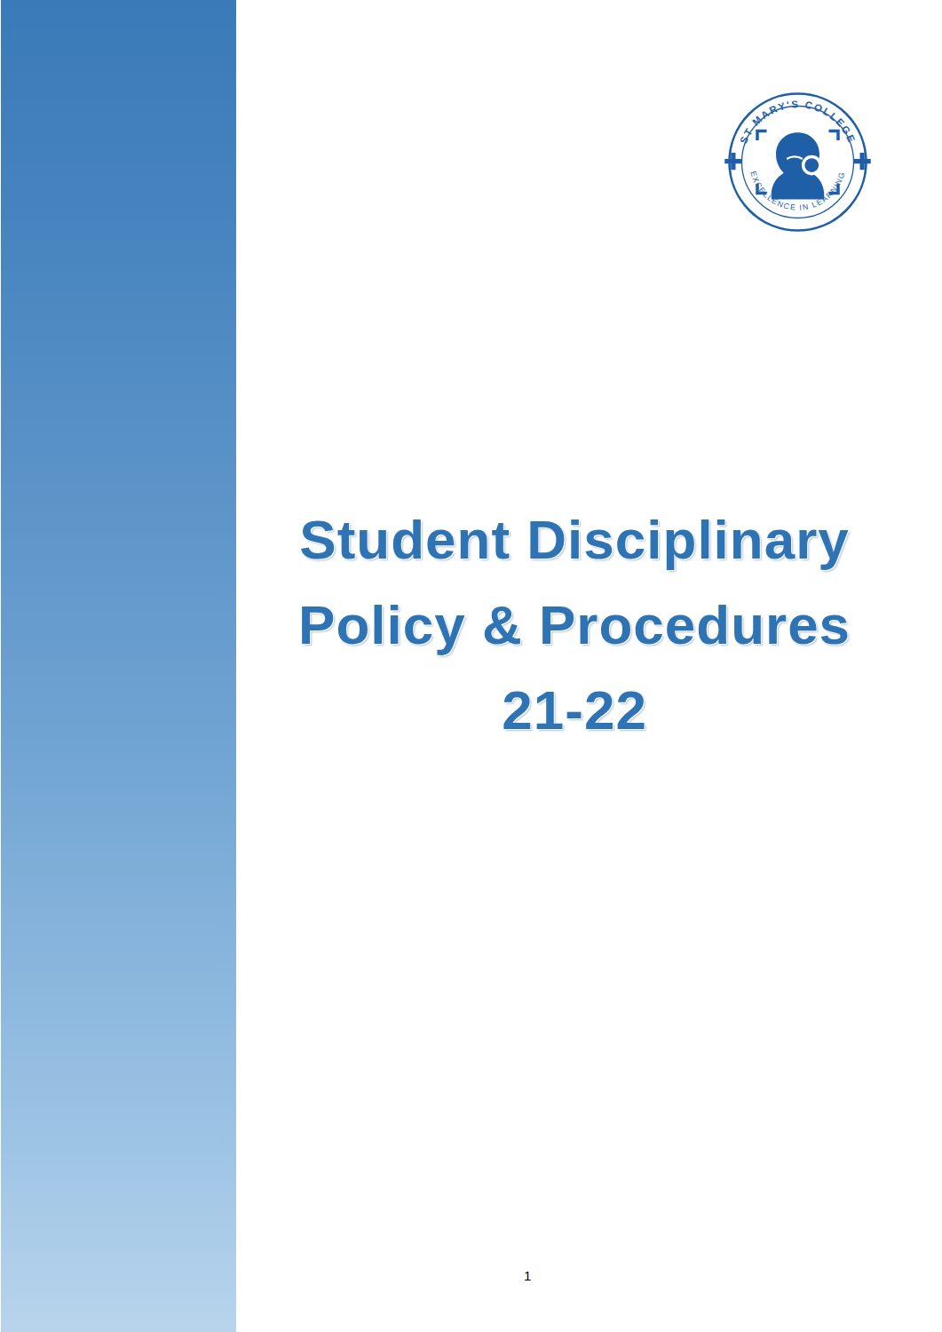ST MARY'S COLLEGE EXCELLENCE IN LEARNING
Student Disciplinary Policy & Procedures 21-22
1